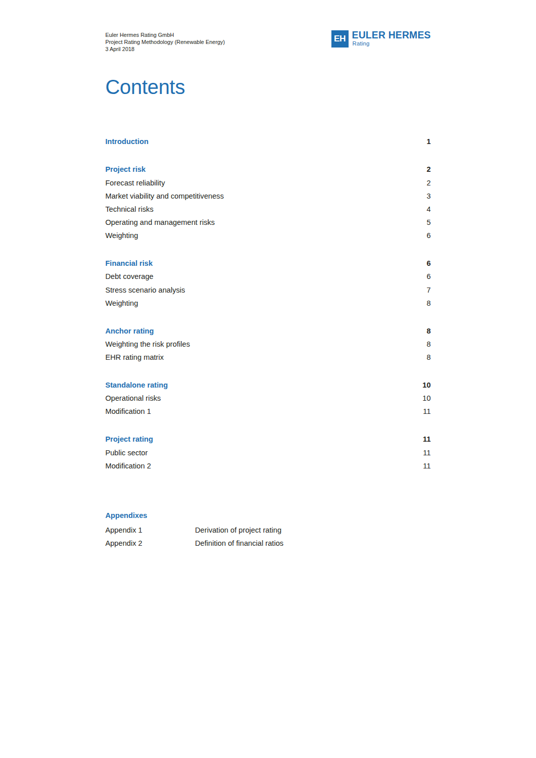Euler Hermes Rating GmbH
Project Rating Methodology (Renewable Energy)
3 April 2018
EH
EULER HERMES
Rating
Contents
Introduction 1
Project risk 2
Forecast reliability 2
Market viability and competitiveness 3
Technical risks 4
Operating and management risks 5
Weighting 6
Financial risk 6
Debt coverage 6
Stress scenario analysis 7
Weighting 8
Anchor rating 8
Weighting the risk profiles 8
EHR rating matrix 8
Standalone rating 10
Operational risks 10
Modification 1 11
Project rating 11
Public sector 11
Modification 2 11
Appendixes
Appendix 1
Derivation of project rating
Appendix 2
Definition of financial ratios